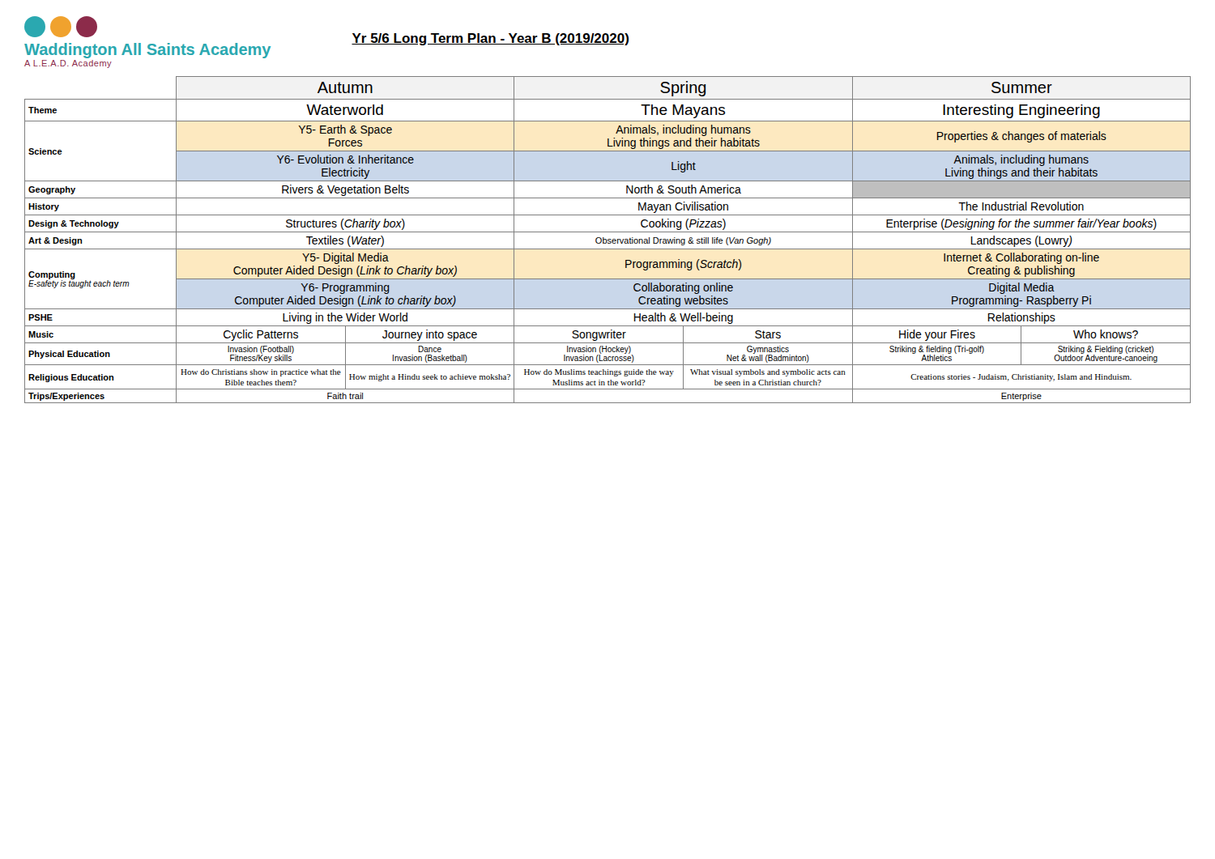Waddington All Saints Academy
A L.E.A.D. Academy
Yr 5/6 Long Term Plan - Year B (2019/2020)
| | Autumn | Spring | Summer |
| Theme | Waterworld | The Mayans | Interesting Engineering |
| Science | Y5- Earth & Space Forces | Animals, including humans Living things and their habitats | Properties & changes of materials |
| Y6- Evolution & Inheritance Electricity | Light | Animals, including humans Living things and their habitats |
| Geography | Rivers & Vegetation Belts | North & South America | |
| History | | Mayan Civilisation | The Industrial Revolution |
| Design & Technology | Structures ( Charity box ) | Cooking ( Pizzas ) | Enterprise ( Designing for the summer fair/Year books ) |
| Art & Design | Textiles ( Water ) | Observational Drawing & still life ( Van Gogh) | Landscapes (Lowry ) |
| Computing E-safety is taught each term | Y5- Digital Media Computer Aided Design ( Link to Charity box) | Programming ( Scratch ) | Internet & Collaborating on-line Creating & publishing |
| Y6- Programming Computer Aided Design ( Link to charity box) | Collaborating online Creating websites | Digital Media Programming- Raspberry Pi |
| PSHE | Living in the Wider World | Health & Well-being | Relationships |
| Music | Cyclic Patterns | Journey into space | Songwriter | Stars | Hide your Fires | Who knows? |
| Physical Education | Invasion (Football) Fitness/Key skills | Dance Invasion (Basketball) | Invasion (Hockey) Invasion (Lacrosse) | Gymnastics Net & wall (Badminton) | Striking & fielding (Tri-golf) Athletics | Striking & Fielding (cricket) Outdoor Adventure-canoeing |
| Religious Education | How do Christians show in practice what the Bible teaches them? | How might a Hindu seek to achieve moksha? | How do Muslims teachings guide the way Muslims act in the world? | What visual symbols and symbolic acts can be seen in a Christian church? | Creations stories - Judaism, Christianity, Islam and Hinduism. |
| Trips/Experiences | Faith trail | | Enterprise |